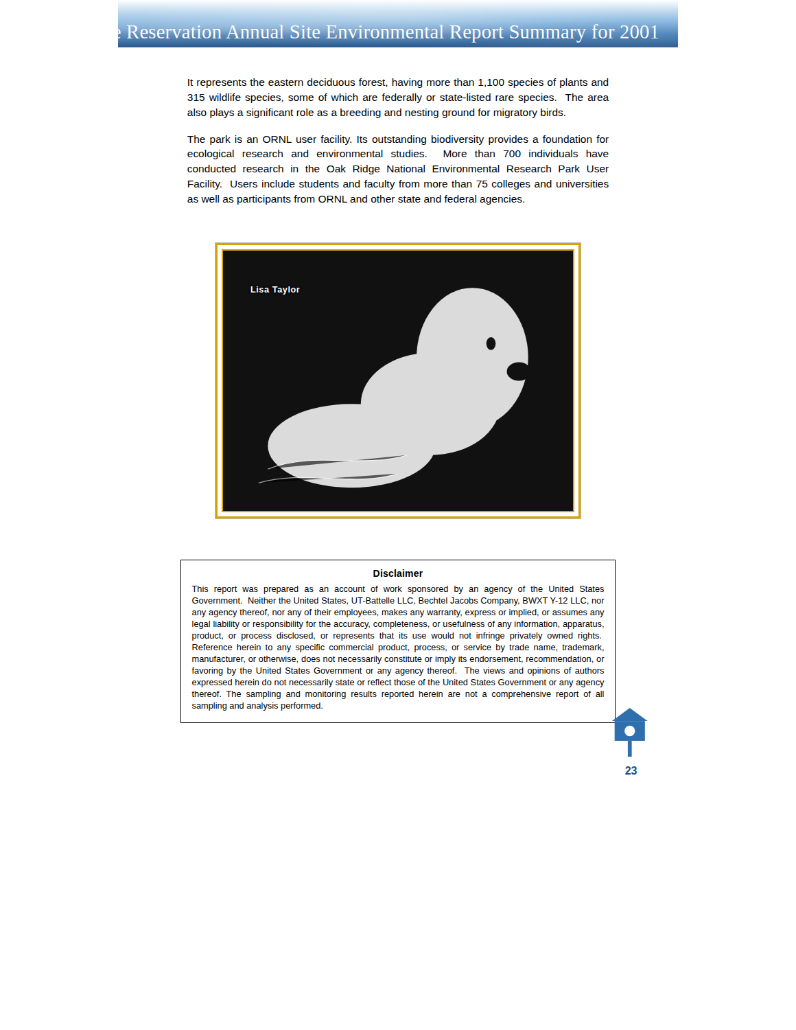Oak Ridge Reservation Annual Site Environmental Report Summary for 2001
It represents the eastern deciduous forest, having more than 1,100 species of plants and 315 wildlife species, some of which are federally or state-listed rare species. The area also plays a significant role as a breeding and nesting ground for migratory birds.
The park is an ORNL user facility. Its outstanding biodiversity provides a foundation for ecological research and environmental studies. More than 700 individuals have conducted research in the Oak Ridge National Environmental Research Park User Facility. Users include students and faculty from more than 75 colleges and universities as well as participants from ORNL and other state and federal agencies.
Lisa Taylor
Disclaimer
This report was prepared as an account of work sponsored by an agency of the United States Government. Neither the United States, UT-Battelle LLC, Bechtel Jacobs Company, BWXT Y-12 LLC, nor any agency thereof, nor any of their employees, makes any warranty, express or implied, or assumes any legal liability or responsibility for the accuracy, completeness, or usefulness of any information, apparatus, product, or process disclosed, or represents that its use would not infringe privately owned rights. Reference herein to any specific commercial product, process, or service by trade name, trademark, manufacturer, or otherwise, does not necessarily constitute or imply its endorsement, recommendation, or favoring by the United States Government or any agency thereof. The views and opinions of authors expressed herein do not necessarily state or reflect those of the United States Government or any agency thereof. The sampling and monitoring results reported herein are not a comprehensive report of all sampling and analysis performed.
23